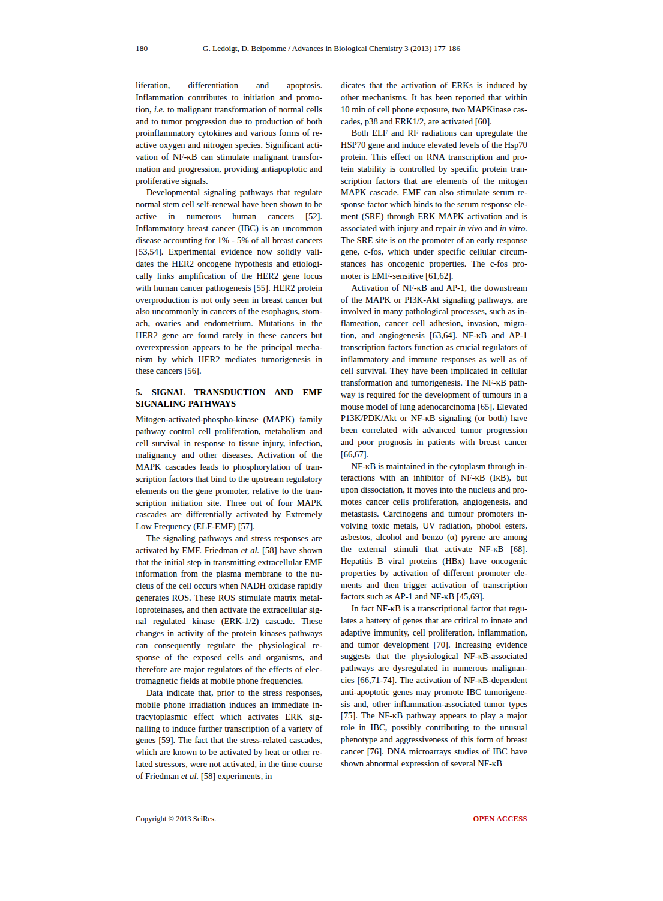180
G. Ledoigt, D. Belpomme / Advances in Biological Chemistry 3 (2013) 177-186
liferation, differentiation and apoptosis. Inflammation contributes to initiation and promotion, i.e. to malignant transformation of normal cells and to tumor progression due to production of both proinflammatory cytokines and various forms of reactive oxygen and nitrogen species. Significant activation of NF-κB can stimulate malignant transformation and progression, providing antiapoptotic and proliferative signals.
Developmental signaling pathways that regulate normal stem cell self-renewal have been shown to be active in numerous human cancers [52]. Inflammatory breast cancer (IBC) is an uncommon disease accounting for 1% - 5% of all breast cancers [53,54]. Experimental evidence now solidly validates the HER2 oncogene hypothesis and etiologically links amplification of the HER2 gene locus with human cancer pathogenesis [55]. HER2 protein overproduction is not only seen in breast cancer but also uncommonly in cancers of the esophagus, stomach, ovaries and endometrium. Mutations in the HER2 gene are found rarely in these cancers but overexpression appears to be the principal mechanism by which HER2 mediates tumorigenesis in these cancers [56].
5. SIGNAL TRANSDUCTION AND EMF SIGNALING PATHWAYS
Mitogen-activated-phospho-kinase (MAPK) family pathway control cell proliferation, metabolism and cell survival in response to tissue injury, infection, malignancy and other diseases. Activation of the MAPK cascades leads to phosphorylation of transcription factors that bind to the upstream regulatory elements on the gene promoter, relative to the transcription initiation site. Three out of four MAPK cascades are differentially activated by Extremely Low Frequency (ELF-EMF) [57].
The signaling pathways and stress responses are activated by EMF. Friedman et al. [58] have shown that the initial step in transmitting extracellular EMF information from the plasma membrane to the nucleus of the cell occurs when NADH oxidase rapidly generates ROS. These ROS stimulate matrix metalloproteinases, and then activate the extracellular signal regulated kinase (ERK-1/2) cascade. These changes in activity of the protein kinases pathways can consequently regulate the physiological response of the exposed cells and organisms, and therefore are major regulators of the effects of electromagnetic fields at mobile phone frequencies.
Data indicate that, prior to the stress responses, mobile phone irradiation induces an immediate intracytoplasmic effect which activates ERK signalling to induce further transcription of a variety of genes [59]. The fact that the stress-related cascades, which are known to be activated by heat or other related stressors, were not activated, in the time course of Friedman et al. [58] experiments, in
dicates that the activation of ERKs is induced by other mechanisms. It has been reported that within 10 min of cell phone exposure, two MAPKinase cascades, p38 and ERK1/2, are activated [60].
Both ELF and RF radiations can upregulate the HSP70 gene and induce elevated levels of the Hsp70 protein. This effect on RNA transcription and protein stability is controlled by specific protein transcription factors that are elements of the mitogen MAPK cascade. EMF can also stimulate serum response factor which binds to the serum response element (SRE) through ERK MAPK activation and is associated with injury and repair in vivo and in vitro. The SRE site is on the promoter of an early response gene, c-fos, which under specific cellular circumstances has oncogenic properties. The c-fos promoter is EMF-sensitive [61,62].
Activation of NF-κB and AP-1, the downstream of the MAPK or PI3K-Akt signaling pathways, are involved in many pathological processes, such as inflameation, cancer cell adhesion, invasion, migration, and angiogenesis [63,64]. NF-κB and AP-1 transcription factors function as crucial regulators of inflammatory and immune responses as well as of cell survival. They have been implicated in cellular transformation and tumorigenesis. The NF-κB pathway is required for the development of tumours in a mouse model of lung adenocarcinoma [65]. Elevated P13K/PDK/Akt or NF-κB signaling (or both) have been correlated with advanced tumor progression and poor prognosis in patients with breast cancer [66,67].
NF-κB is maintained in the cytoplasm through interactions with an inhibitor of NF-κB (IκB), but upon dissociation, it moves into the nucleus and promotes cancer cells proliferation, angiogenesis, and metastasis. Carcinogens and tumour promoters involving toxic metals, UV radiation, phobol esters, asbestos, alcohol and benzo (α) pyrene are among the external stimuli that activate NF-κB [68]. Hepatitis B viral proteins (HBx) have oncogenic properties by activation of different promoter elements and then trigger activation of transcription factors such as AP-1 and NF-κB [45,69].
In fact NF-κB is a transcriptional factor that regulates a battery of genes that are critical to innate and adaptive immunity, cell proliferation, inflammation, and tumor development [70]. Increasing evidence suggests that the physiological NF-κB-associated pathways are dysregulated in numerous malignancies [66,71-74]. The activation of NF-κB-dependent anti-apoptotic genes may promote IBC tumorigenesis and, other inflammation-associated tumor types [75]. The NF-κB pathway appears to play a major role in IBC, possibly contributing to the unusual phenotype and aggressiveness of this form of breast cancer [76]. DNA microarrays studies of IBC have shown abnormal expression of several NF-κB
Copyright © 2013 SciRes.
OPEN ACCESS